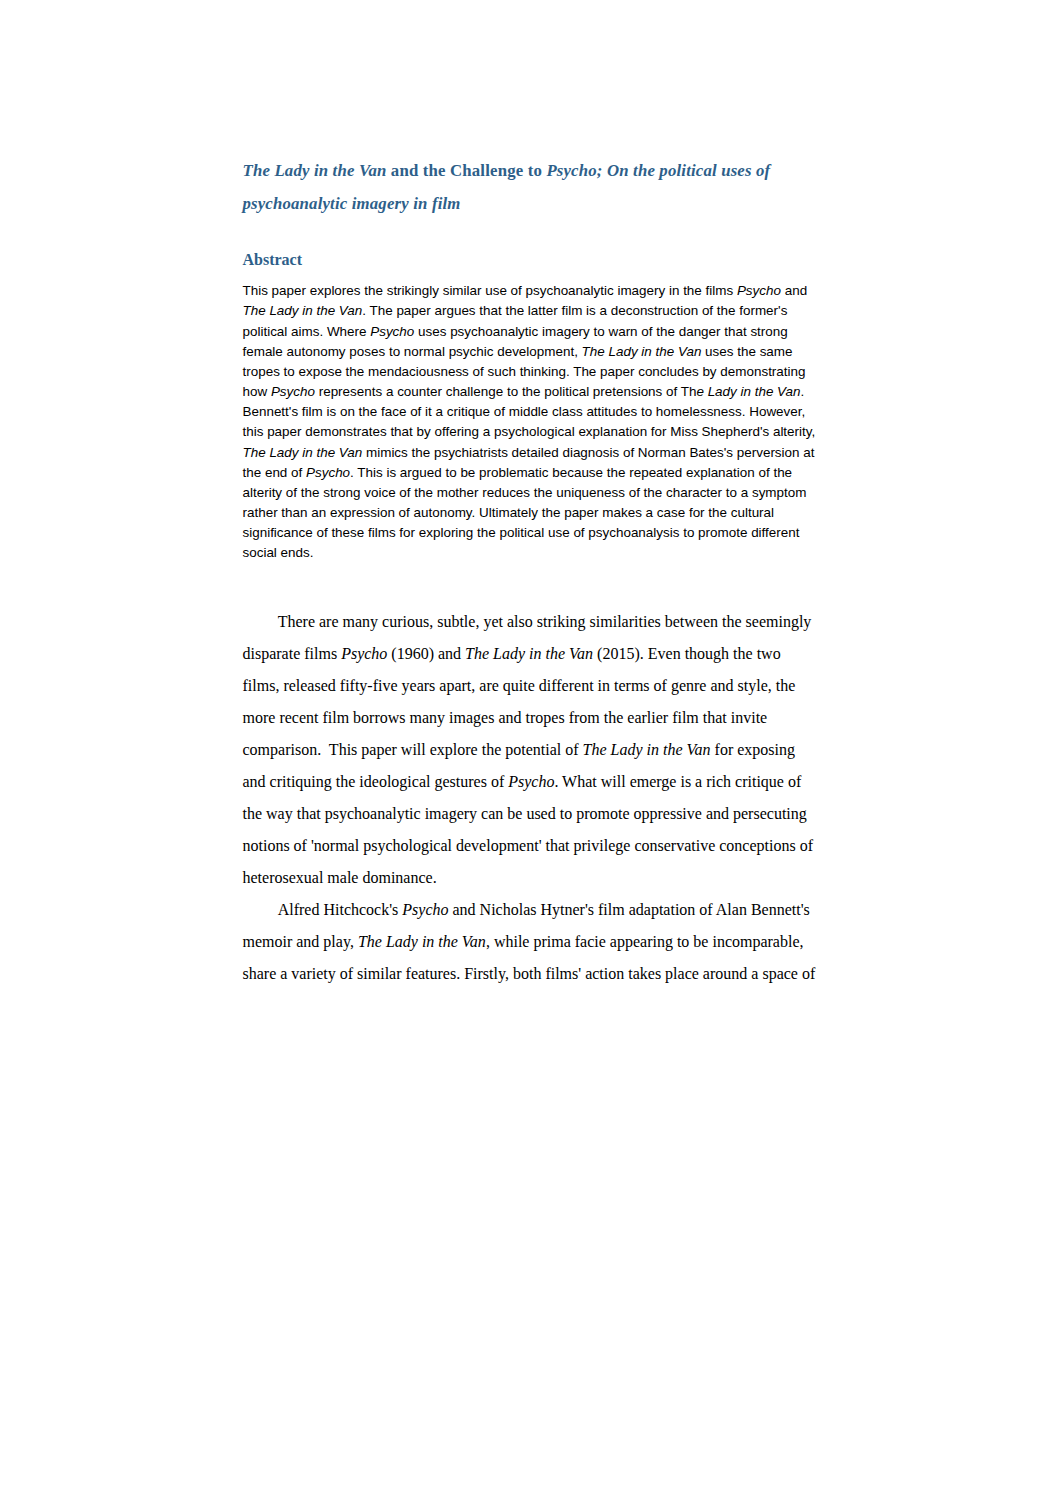The Lady in the Van and the Challenge to Psycho; On the political uses of psychoanalytic imagery in film
Abstract
This paper explores the strikingly similar use of psychoanalytic imagery in the films Psycho and The Lady in the Van. The paper argues that the latter film is a deconstruction of the former's political aims. Where Psycho uses psychoanalytic imagery to warn of the danger that strong female autonomy poses to normal psychic development, The Lady in the Van uses the same tropes to expose the mendaciousness of such thinking. The paper concludes by demonstrating how Psycho represents a counter challenge to the political pretensions of The Lady in the Van. Bennett's film is on the face of it a critique of middle class attitudes to homelessness. However, this paper demonstrates that by offering a psychological explanation for Miss Shepherd's alterity, The Lady in the Van mimics the psychiatrists detailed diagnosis of Norman Bates's perversion at the end of Psycho. This is argued to be problematic because the repeated explanation of the alterity of the strong voice of the mother reduces the uniqueness of the character to a symptom rather than an expression of autonomy. Ultimately the paper makes a case for the cultural significance of these films for exploring the political use of psychoanalysis to promote different social ends.
There are many curious, subtle, yet also striking similarities between the seemingly disparate films Psycho (1960) and The Lady in the Van (2015). Even though the two films, released fifty-five years apart, are quite different in terms of genre and style, the more recent film borrows many images and tropes from the earlier film that invite comparison. This paper will explore the potential of The Lady in the Van for exposing and critiquing the ideological gestures of Psycho. What will emerge is a rich critique of the way that psychoanalytic imagery can be used to promote oppressive and persecuting notions of 'normal psychological development' that privilege conservative conceptions of heterosexual male dominance.
Alfred Hitchcock's Psycho and Nicholas Hytner's film adaptation of Alan Bennett's memoir and play, The Lady in the Van, while prima facie appearing to be incomparable, share a variety of similar features. Firstly, both films' action takes place around a space of